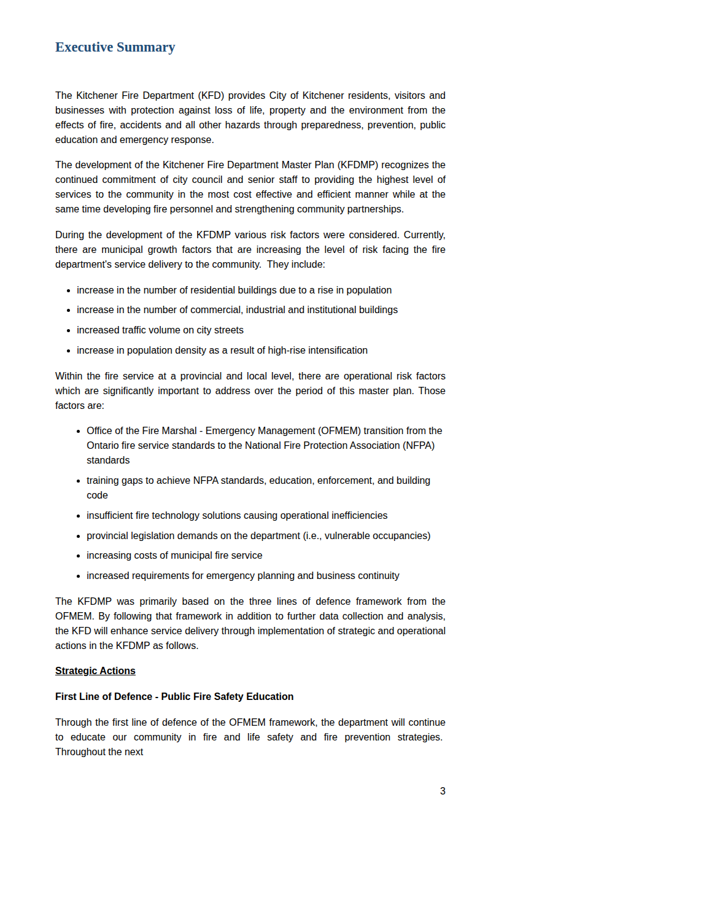Executive Summary
The Kitchener Fire Department (KFD) provides City of Kitchener residents, visitors and businesses with protection against loss of life, property and the environment from the effects of fire, accidents and all other hazards through preparedness, prevention, public education and emergency response.
The development of the Kitchener Fire Department Master Plan (KFDMP) recognizes the continued commitment of city council and senior staff to providing the highest level of services to the community in the most cost effective and efficient manner while at the same time developing fire personnel and strengthening community partnerships.
During the development of the KFDMP various risk factors were considered. Currently, there are municipal growth factors that are increasing the level of risk facing the fire department's service delivery to the community. They include:
increase in the number of residential buildings due to a rise in population
increase in the number of commercial, industrial and institutional buildings
increased traffic volume on city streets
increase in population density as a result of high-rise intensification
Within the fire service at a provincial and local level, there are operational risk factors which are significantly important to address over the period of this master plan. Those factors are:
Office of the Fire Marshal - Emergency Management (OFMEM) transition from the Ontario fire service standards to the National Fire Protection Association (NFPA) standards
training gaps to achieve NFPA standards, education, enforcement, and building code
insufficient fire technology solutions causing operational inefficiencies
provincial legislation demands on the department (i.e., vulnerable occupancies)
increasing costs of municipal fire service
increased requirements for emergency planning and business continuity
The KFDMP was primarily based on the three lines of defence framework from the OFMEM. By following that framework in addition to further data collection and analysis, the KFD will enhance service delivery through implementation of strategic and operational actions in the KFDMP as follows.
Strategic Actions
First Line of Defence - Public Fire Safety Education
Through the first line of defence of the OFMEM framework, the department will continue to educate our community in fire and life safety and fire prevention strategies. Throughout the next
3